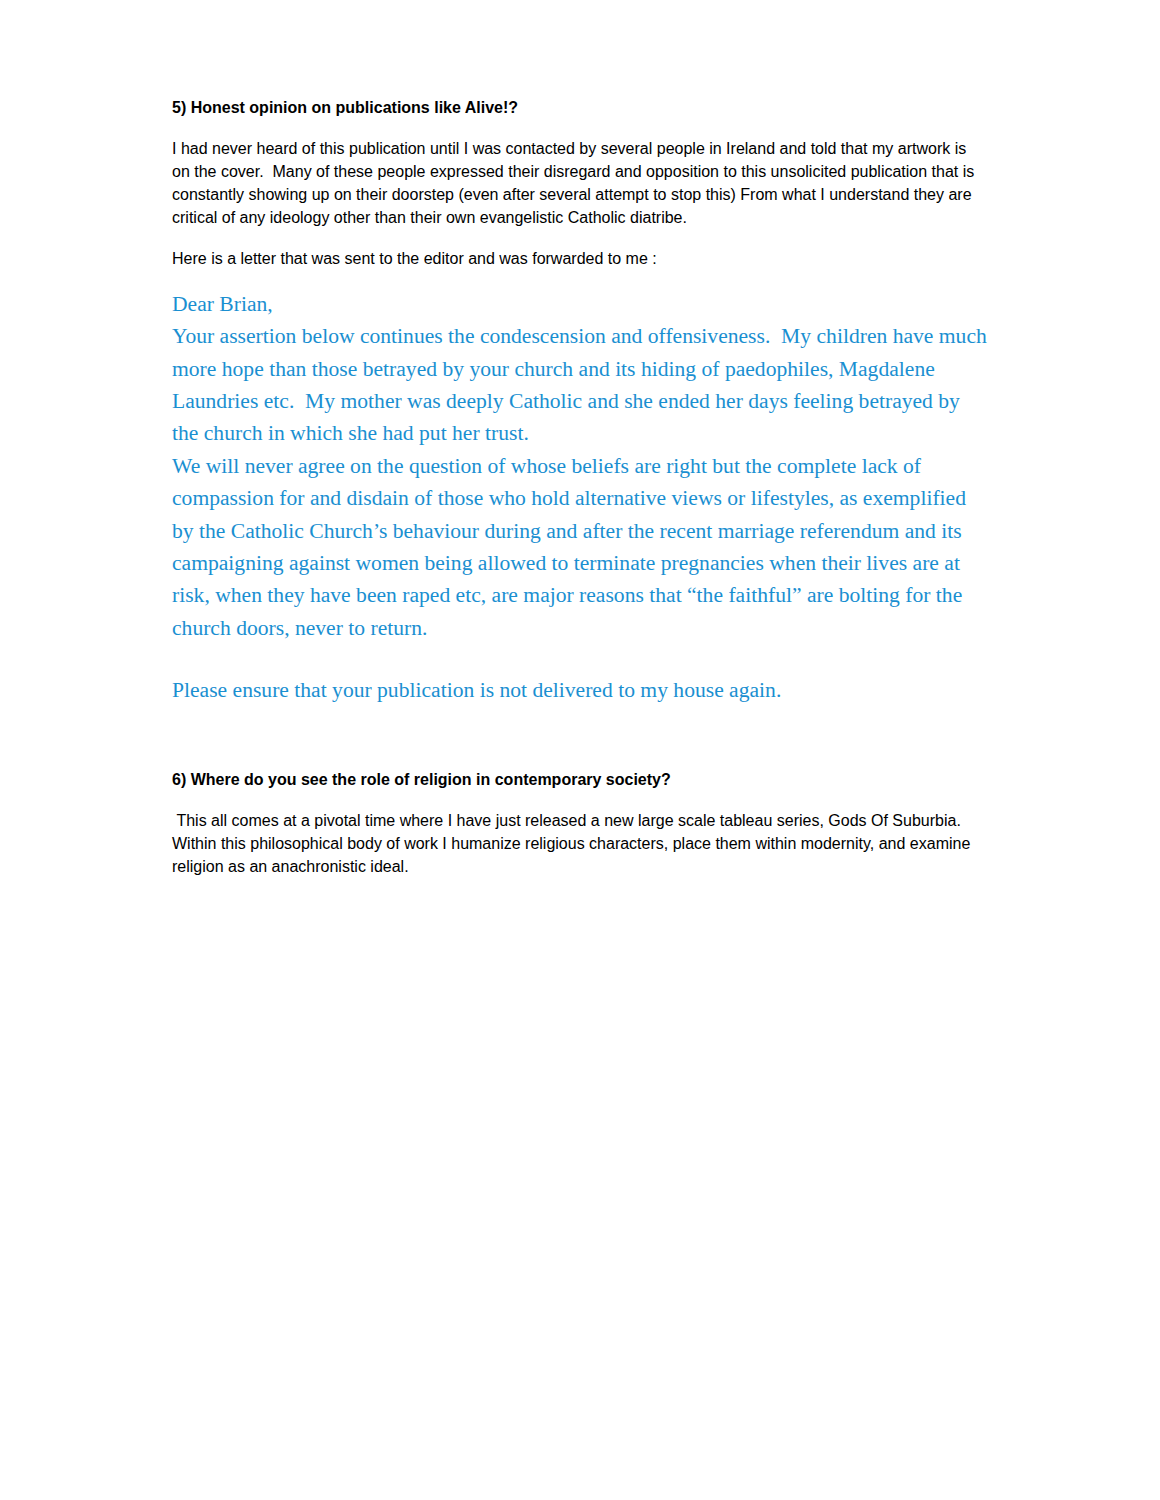5) Honest opinion on publications like Alive!?
I had never heard of this publication until I was contacted by several people in Ireland and told that my artwork is on the cover. Many of these people expressed their disregard and opposition to this unsolicited publication that is constantly showing up on their doorstep (even after several attempt to stop this) From what I understand they are critical of any ideology other than their own evangelistic Catholic diatribe.
Here is a letter that was sent to the editor and was forwarded to me :
Dear Brian,
Your assertion below continues the condescension and offensiveness. My children have much more hope than those betrayed by your church and its hiding of paedophiles, Magdalene Laundries etc. My mother was deeply Catholic and she ended her days feeling betrayed by the church in which she had put her trust.
We will never agree on the question of whose beliefs are right but the complete lack of compassion for and disdain of those who hold alternative views or lifestyles, as exemplified by the Catholic Church’s behaviour during and after the recent marriage referendum and its campaigning against women being allowed to terminate pregnancies when their lives are at risk, when they have been raped etc, are major reasons that “the faithful” are bolting for the church doors, never to return.
Please ensure that your publication is not delivered to my house again.
6) Where do you see the role of religion in contemporary society?
This all comes at a pivotal time where I have just released a new large scale tableau series, Gods Of Suburbia. Within this philosophical body of work I humanize religious characters, place them within modernity, and examine religion as an anachronistic ideal.